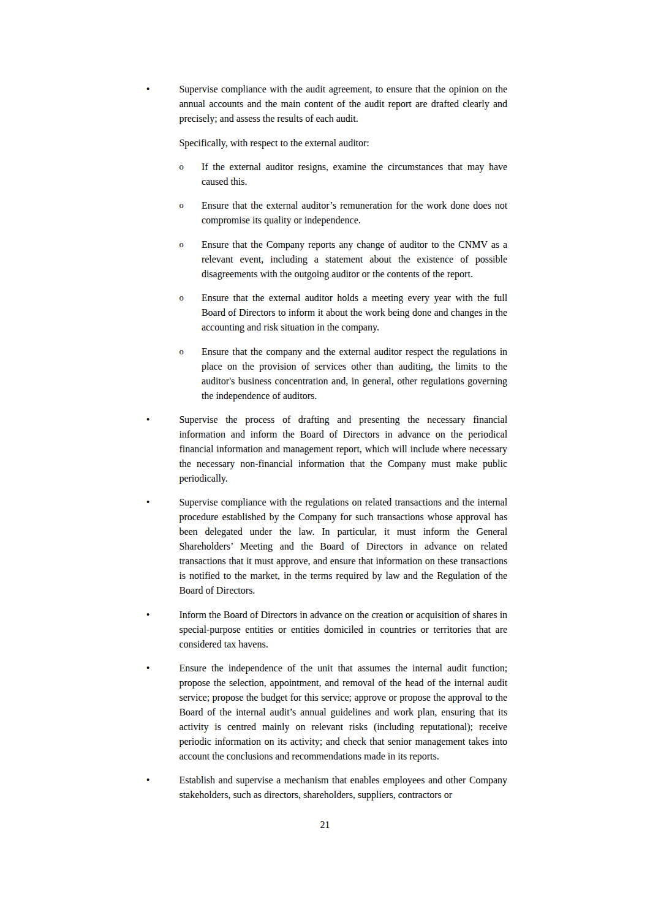Supervise compliance with the audit agreement, to ensure that the opinion on the annual accounts and the main content of the audit report are drafted clearly and precisely; and assess the results of each audit.
Specifically, with respect to the external auditor:
If the external auditor resigns, examine the circumstances that may have caused this.
Ensure that the external auditor’s remuneration for the work done does not compromise its quality or independence.
Ensure that the Company reports any change of auditor to the CNMV as a relevant event, including a statement about the existence of possible disagreements with the outgoing auditor or the contents of the report.
Ensure that the external auditor holds a meeting every year with the full Board of Directors to inform it about the work being done and changes in the accounting and risk situation in the company.
Ensure that the company and the external auditor respect the regulations in place on the provision of services other than auditing, the limits to the auditor's business concentration and, in general, other regulations governing the independence of auditors.
Supervise the process of drafting and presenting the necessary financial information and inform the Board of Directors in advance on the periodical financial information and management report, which will include where necessary the necessary non-financial information that the Company must make public periodically.
Supervise compliance with the regulations on related transactions and the internal procedure established by the Company for such transactions whose approval has been delegated under the law. In particular, it must inform the General Shareholders’ Meeting and the Board of Directors in advance on related transactions that it must approve, and ensure that information on these transactions is notified to the market, in the terms required by law and the Regulation of the Board of Directors.
Inform the Board of Directors in advance on the creation or acquisition of shares in special-purpose entities or entities domiciled in countries or territories that are considered tax havens.
Ensure the independence of the unit that assumes the internal audit function; propose the selection, appointment, and removal of the head of the internal audit service; propose the budget for this service; approve or propose the approval to the Board of the internal audit’s annual guidelines and work plan, ensuring that its activity is centred mainly on relevant risks (including reputational); receive periodic information on its activity; and check that senior management takes into account the conclusions and recommendations made in its reports.
Establish and supervise a mechanism that enables employees and other Company stakeholders, such as directors, shareholders, suppliers, contractors or
21